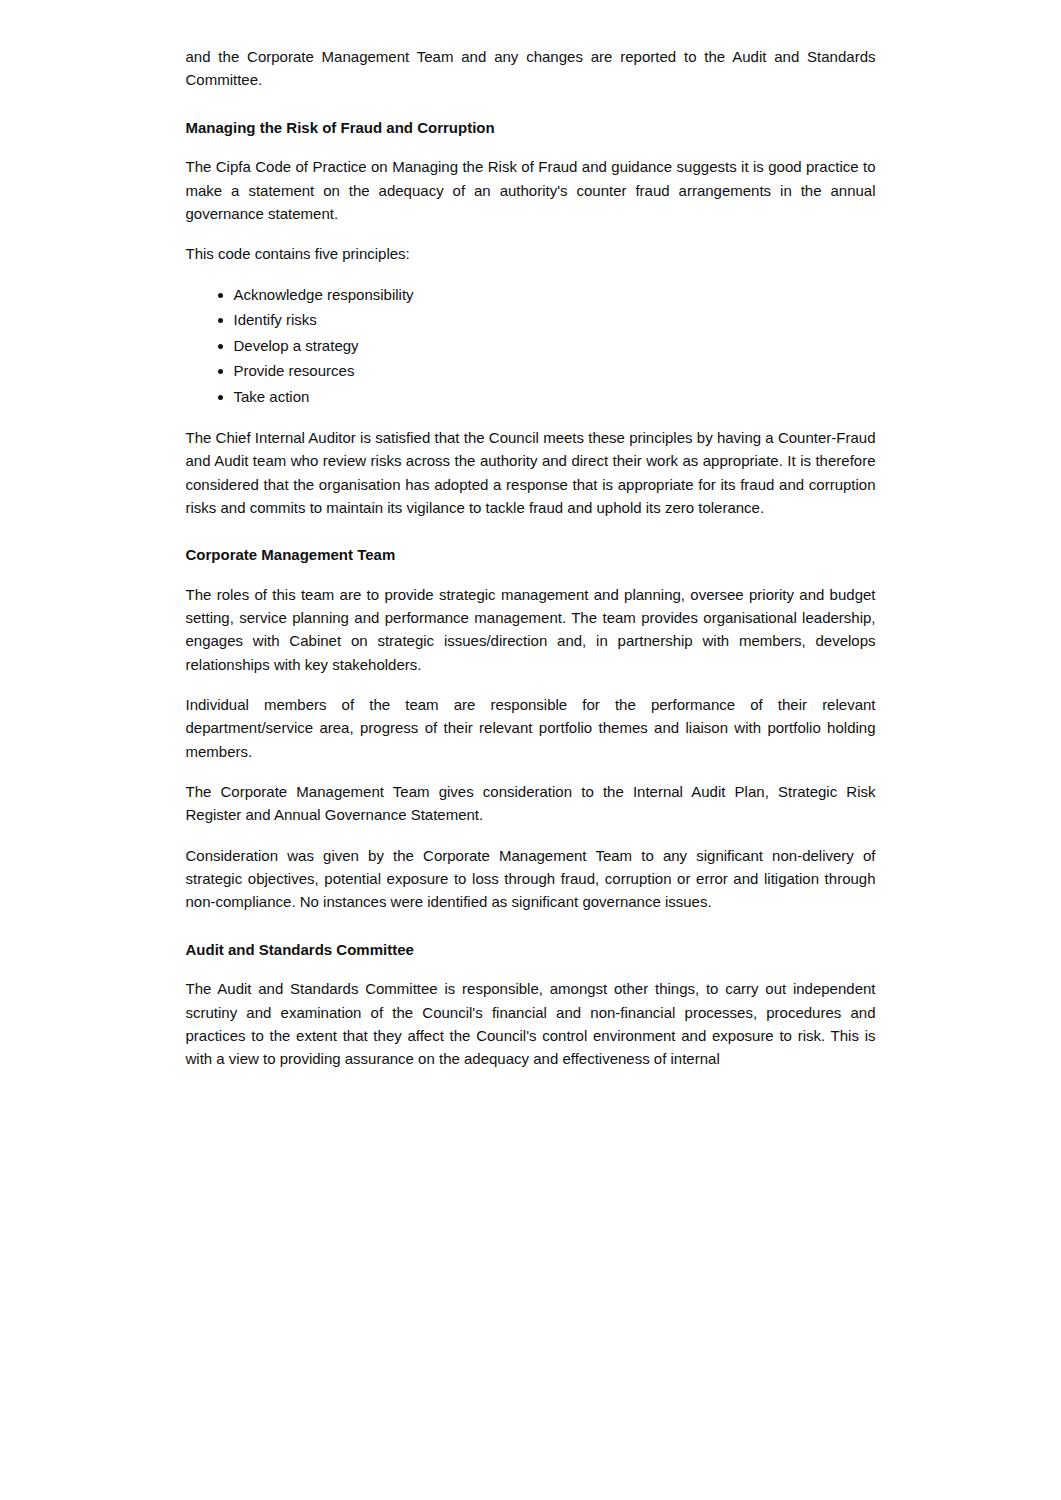and the Corporate Management Team and any changes are reported to the Audit and Standards Committee.
Managing the Risk of Fraud and Corruption
The Cipfa Code of Practice on Managing the Risk of Fraud and guidance suggests it is good practice to make a statement on the adequacy of an authority's counter fraud arrangements in the annual governance statement.
This code contains five principles:
Acknowledge responsibility
Identify risks
Develop a strategy
Provide resources
Take action
The Chief Internal Auditor is satisfied that the Council meets these principles by having a Counter-Fraud and Audit team who review risks across the authority and direct their work as appropriate. It is therefore considered that the organisation has adopted a response that is appropriate for its fraud and corruption risks and commits to maintain its vigilance to tackle fraud and uphold its zero tolerance.
Corporate Management Team
The roles of this team are to provide strategic management and planning, oversee priority and budget setting, service planning and performance management. The team provides organisational leadership, engages with Cabinet on strategic issues/direction and, in partnership with members, develops relationships with key stakeholders.
Individual members of the team are responsible for the performance of their relevant department/service area, progress of their relevant portfolio themes and liaison with portfolio holding members.
The Corporate Management Team gives consideration to the Internal Audit Plan, Strategic Risk Register and Annual Governance Statement.
Consideration was given by the Corporate Management Team to any significant non-delivery of strategic objectives, potential exposure to loss through fraud, corruption or error and litigation through non-compliance. No instances were identified as significant governance issues.
Audit and Standards Committee
The Audit and Standards Committee is responsible, amongst other things, to carry out independent scrutiny and examination of the Council's financial and non-financial processes, procedures and practices to the extent that they affect the Council's control environment and exposure to risk. This is with a view to providing assurance on the adequacy and effectiveness of internal